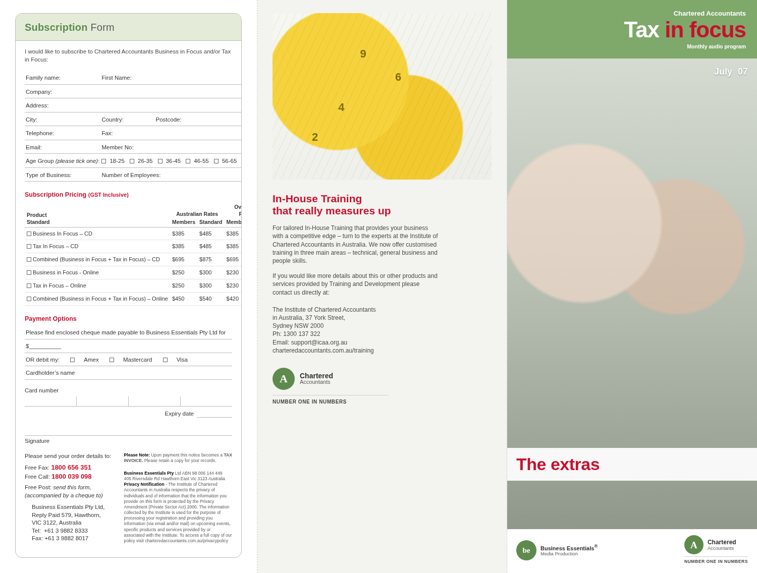Subscription Form
I would like to subscribe to Chartered Accountants Business in Focus and/or Tax in Focus:
| Family name: | First Name: | |
| Company: |
| Address: |
| City: | Country: | Postcode: |
| Telephone: | Fax: |
| Email: | Member No: |
| Age Group (please tick one) : | 18-25 26-35 36-45 46-55 56-65 >65 |
| Type of Business: | Number of Employees: |
Subscription Pricing (GST Inclusive)
| Product Standard | Australian Rates | Overseas Rates |
| --- | --- | --- |
| Members | Standard | Members | |
| Business In Focus – CD | $385 | $485 | $385 | $485 |
| Tax In Focus – CD | $385 | $485 | $385 | $485 |
| Combined (Business in Focus + Tax in Focus) – CD | $695 | $875 | $695 | $875 |
| Business in Focus - Online | $250 | $300 | $230 | $280 |
| Tax in Focus – Online | $250 | $300 | $230 | $280 |
| Combined (Business in Focus + Tax in Focus) – Online | $450 | $540 | $420 | $500 |
Payment Options
Please find enclosed cheque made payable to Business Essentials Pty Ltd for
$__________
OR debit my: Amex Mastercard Visa
Cardholder’s name
Card number
Expiry date
Signature
Please send your order details to:
Free Fax: 1800 656 351
Free Call: 1800 039 098
Free Post: send this form,
(accompanied by a cheque to)
Business Essentials Pty Ltd,
Reply Paid 579, Hawthorn,
VIC 3122, Australia
Tel: +61 3 9882 8333
Fax: +61 3 9882 8017
Please Note: Upon payment this notice becomes a TAX INVOICE. Please retain a copy for your records.
Business Essentials Pty Ltd ABN 98 006 144 449
405 Riversdale Rd Hawthorn East Vic 3123 Australia
Privacy Notification - The Institute of Chartered Accountants in Australia respects the privacy of individuals and of information that the information you provide on this form is protected by the Privacy Amendment (Private Sector Act) 2000. The information collected by the Institute is used for the purpose of processing your registration and providing you information (via email and/or mail) on upcoming events, specific products and services provided by or associated with the Institute. To access a full copy of our policy visit charteredaccountants.com.au/privacypolicy
9 6 4 2
In-House Training
that really measures up
For tailored In-House Training that provides your business with a competitive edge – turn to the experts at the Institute of Chartered Accountants in Australia. We now offer customised training in three main areas – technical, general business and people skills.
If you would like more details about this or other products and services provided by Training and Development please contact us directly at:
The Institute of Chartered Accountants
in Australia, 37 York Street,
Sydney NSW 2000
Ph: 1300 137 322
Email: support@icaa.org.au
charteredaccountants.com.au/training
A
Chartered Accountants
NUMBER ONE IN NUMBERS
Chartered Accountants
Tax in focus
Monthly audio program
July 07
The extras
be
Business Essentials® Media Production
A
Chartered Accountants
NUMBER ONE IN NUMBERS